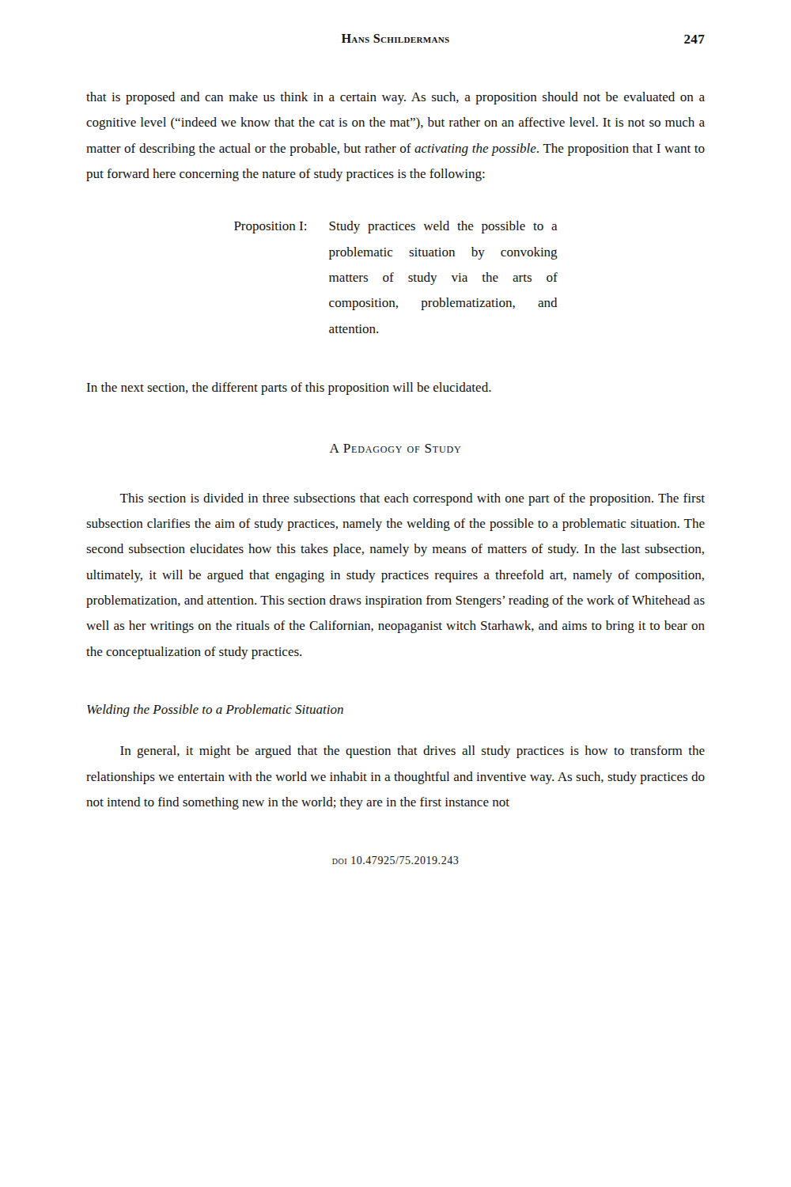Hans Schildermans 247
that is proposed and can make us think in a certain way. As such, a proposition should not be evaluated on a cognitive level (“indeed we know that the cat is on the mat”), but rather on an affective level. It is not so much a matter of describing the actual or the probable, but rather of activating the possible. The proposition that I want to put forward here concerning the nature of study practices is the following:
| Proposition I: | Study practices weld the possible to a problematic situation by convoking matters of study via the arts of composition, problematization, and attention. |
In the next section, the different parts of this proposition will be elucidated.
A Pedagogy of Study
This section is divided in three subsections that each correspond with one part of the proposition. The first subsection clarifies the aim of study practices, namely the welding of the possible to a problematic situation. The second subsection elucidates how this takes place, namely by means of matters of study. In the last subsection, ultimately, it will be argued that engaging in study practices requires a threefold art, namely of composition, problematization, and attention. This section draws inspiration from Stengers’ reading of the work of Whitehead as well as her writings on the rituals of the Californian, neopaganist witch Starhawk, and aims to bring it to bear on the conceptualization of study practices.
Welding the Possible to a Problematic Situation
In general, it might be argued that the question that drives all study practices is how to transform the relationships we entertain with the world we inhabit in a thoughtful and inventive way. As such, study practices do not intend to find something new in the world; they are in the first instance not
doi 10.47925/75.2019.243